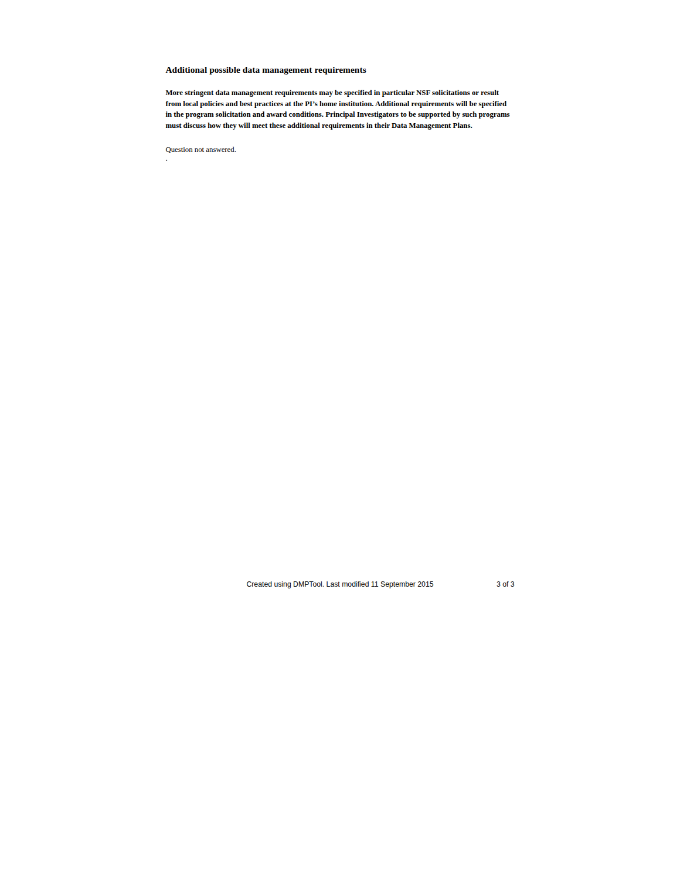Additional possible data management requirements
More stringent data management requirements may be specified in particular NSF solicitations or result from local policies and best practices at the PI’s home institution. Additional requirements will be specified in the program solicitation and award conditions. Principal Investigators to be supported by such programs must discuss how they will meet these additional requirements in their Data Management Plans.
Question not answered.
.
Created using DMPTool. Last modified 11 September 2015
3 of 3